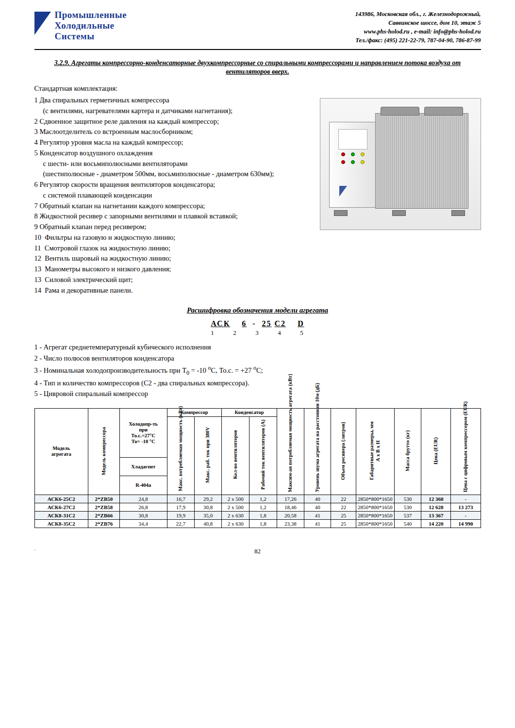Промышленные Холодильные Системы
143986, Московская обл., г. Железнодорожный,
Саввинское шоссе, дом 10, этаж 5
www.phs-holod.ru , e-mail: info@phs-holod.ru
Тел./факс: (495) 221-22-79, 787-04-90, 786-87-99
3.2.9. Агрегаты компрессорно-конденсаторные двухкомпрессорные со спиральными компрессорами и направлением потока воздуха от вентиляторов вверх.
Стандартная комплектация:
1 Два спиральных герметичных компрессора
(с вентилями, нагревателями картера и датчиками нагнетания);
2 Сдвоенное защитное реле давления на каждый компрессор;
3 Маслоотделитель со встроенным маслосборником;
4 Регулятор уровня масла на каждый компрессор;
5 Конденсатор воздушного охлаждения
с шести- или восьмиполюсными вентиляторами
(шестиполюсные - диаметром 500мм, восьмиполюсные - диаметром 630мм);
6 Регулятор скорости вращения вентиляторов конденсатора;
с системой плавающей конденсации
7 Обратный клапан на нагнетании каждого компрессора;
8 Жидкостной ресивер с запорными вентилями и плавкой вставкой;
9 Обратный клапан перед ресивером;
10 Фильтры на газовую и жидкостную линию;
11 Смотровой глазок на жидкостную линию;
12 Вентиль шаровый на жидкостную линию;
13 Манометры высокого и низкого давления;
13 Силовой электрический щит;
14 Рама и декоративные панели.
Расшифровка обозначения модели агрегата
АСК 6 - 25 С2 D
12345
1 - Агрегат среднетемпературный кубического исполнения
2 - Число полюсов вентиляторов конденсатора
3 - Номинальная холодопроизводительность при T0 = -10 оС, То.с. = +27 оС;
4 - Тип и количество компрессоров (С2 - два спиральных компрессора).
5 - Цивровой спиральный компрессор
| Модель агрегата | Модель компрессора | Холодопр-ть при То.с.=27°С То= -10 °С | Компрессор | Конденсатор | Максим-ая потребляемая мощность агрегата (кВт) | Уровень шума агрегата на расстоянии 10м (дБ) | Объем ресивера (литров) | Габаритные размеры, мм А х В х Н | Масса брутто (кг) | Цена (EUR) | Цена с цифровым компрессором (EUR) |
| --- | --- | --- | --- | --- | --- | --- | --- | --- | --- | --- | --- |
| Макс. потребляемая мощность (кВт) | Макс. раб. ток при 380V | Кол-во вентиляторов | Рабочий ток вентиляторов (А) |
| Хладагент |
| R-404a |
| АСК6-25С2 | 2*ZB50 | 24,8 | 16,7 | 29,2 | 2 х 500 | 1,2 | 17,26 | 40 | 22 | 2850*800*1650 | 530 | 12 368 | - |
| АСК6-27С2 | 2*ZB58 | 26,8 | 17,9 | 30,8 | 2 х 500 | 1,2 | 18,46 | 40 | 22 | 2850*800*1650 | 530 | 12 628 | 13 273 |
| АСК8-31С2 | 2*ZB66 | 30,8 | 19,9 | 35,0 | 2 х 630 | 1,8 | 20,58 | 41 | 25 | 2850*800*1650 | 537 | 13 367 | - |
| АСК8-35С2 | 2*ZB76 | 34,4 | 22,7 | 40,8 | 2 х 630 | 1,8 | 23,38 | 41 | 25 | 2850*800*1650 | 540 | 14 220 | 14 990 |
82
.